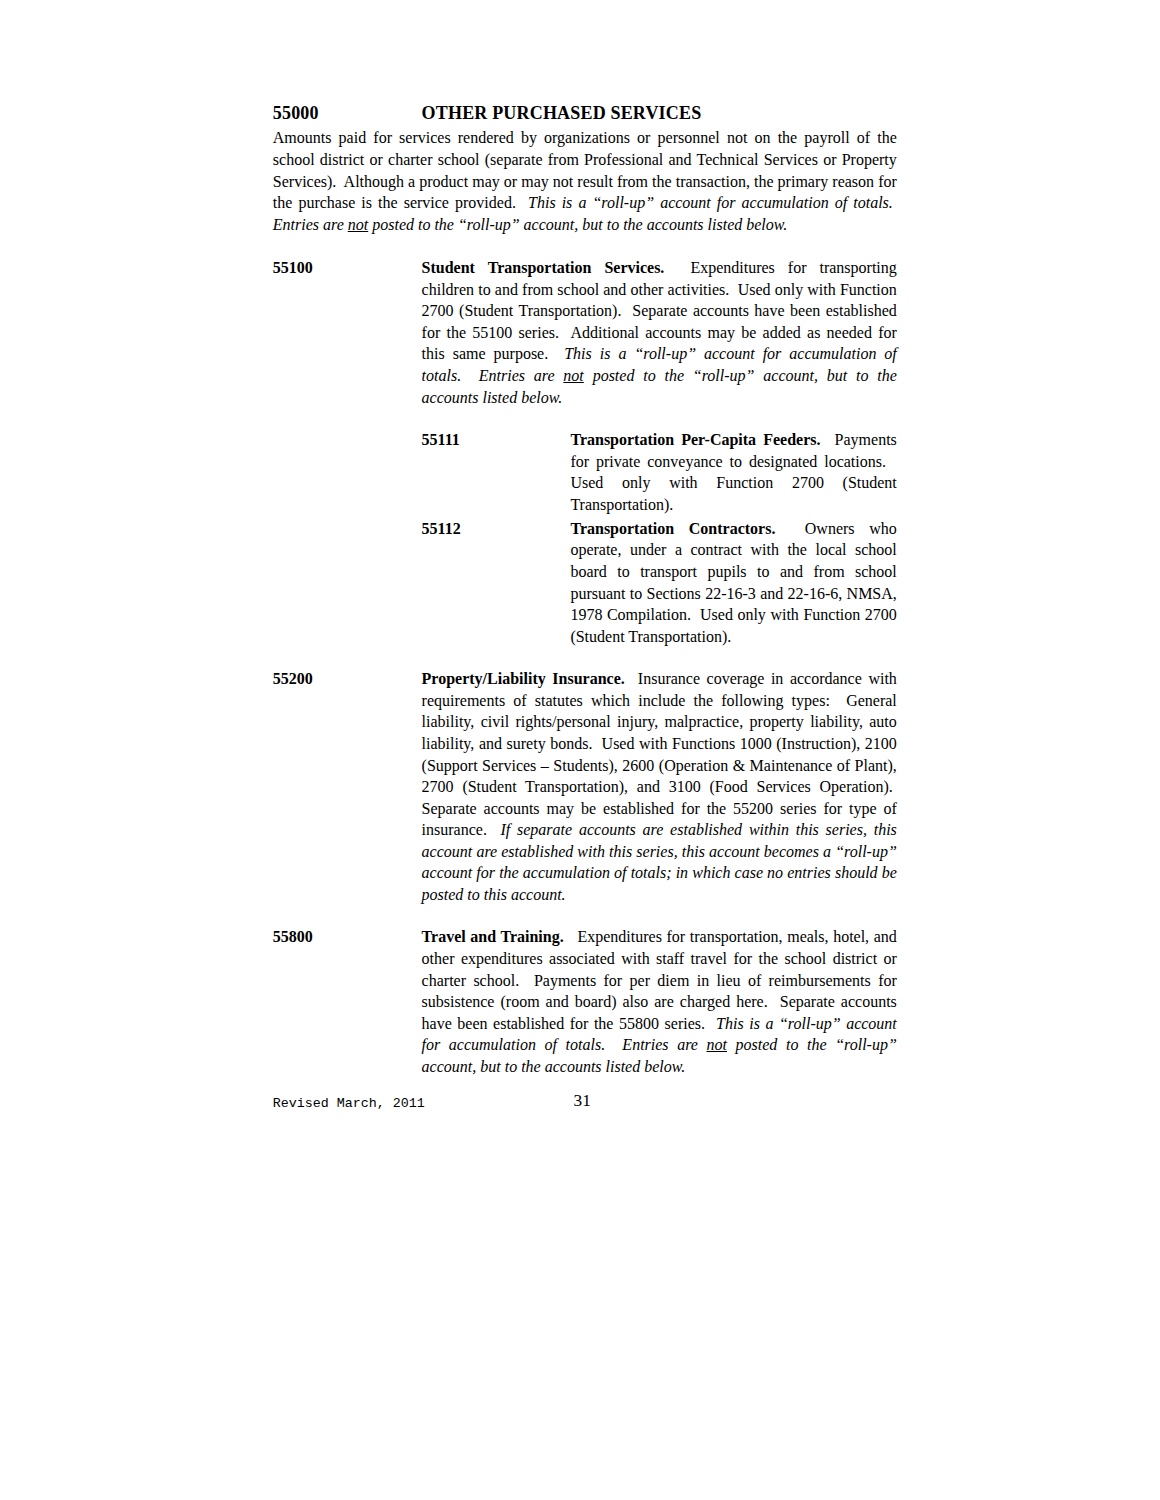55000 OTHER PURCHASED SERVICES
Amounts paid for services rendered by organizations or personnel not on the payroll of the school district or charter school (separate from Professional and Technical Services or Property Services). Although a product may or may not result from the transaction, the primary reason for the purchase is the service provided. This is a “roll-up” account for accumulation of totals. Entries are not posted to the “roll-up” account, but to the accounts listed below.
55100
Student Transportation Services. Expenditures for transporting children to and from school and other activities. Used only with Function 2700 (Student Transportation). Separate accounts have been established for the 55100 series. Additional accounts may be added as needed for this same purpose. This is a “roll-up” account for accumulation of totals. Entries are not posted to the “roll-up” account, but to the accounts listed below.
55111
Transportation Per-Capita Feeders. Payments for private conveyance to designated locations. Used only with Function 2700 (Student Transportation).
55112
Transportation Contractors. Owners who operate, under a contract with the local school board to transport pupils to and from school pursuant to Sections 22-16-3 and 22-16-6, NMSA, 1978 Compilation. Used only with Function 2700 (Student Transportation).
55200
Property/Liability Insurance. Insurance coverage in accordance with requirements of statutes which include the following types: General liability, civil rights/personal injury, malpractice, property liability, auto liability, and surety bonds. Used with Functions 1000 (Instruction), 2100 (Support Services – Students), 2600 (Operation & Maintenance of Plant), 2700 (Student Transportation), and 3100 (Food Services Operation). Separate accounts may be established for the 55200 series for type of insurance. If separate accounts are established within this series, this account are established with this series, this account becomes a “roll-up” account for the accumulation of totals; in which case no entries should be posted to this account.
55800
Travel and Training. Expenditures for transportation, meals, hotel, and other expenditures associated with staff travel for the school district or charter school. Payments for per diem in lieu of reimbursements for subsistence (room and board) also are charged here. Separate accounts have been established for the 55800 series. This is a “roll-up” account for accumulation of totals. Entries are not posted to the “roll-up” account, but to the accounts listed below.
Revised March, 201131